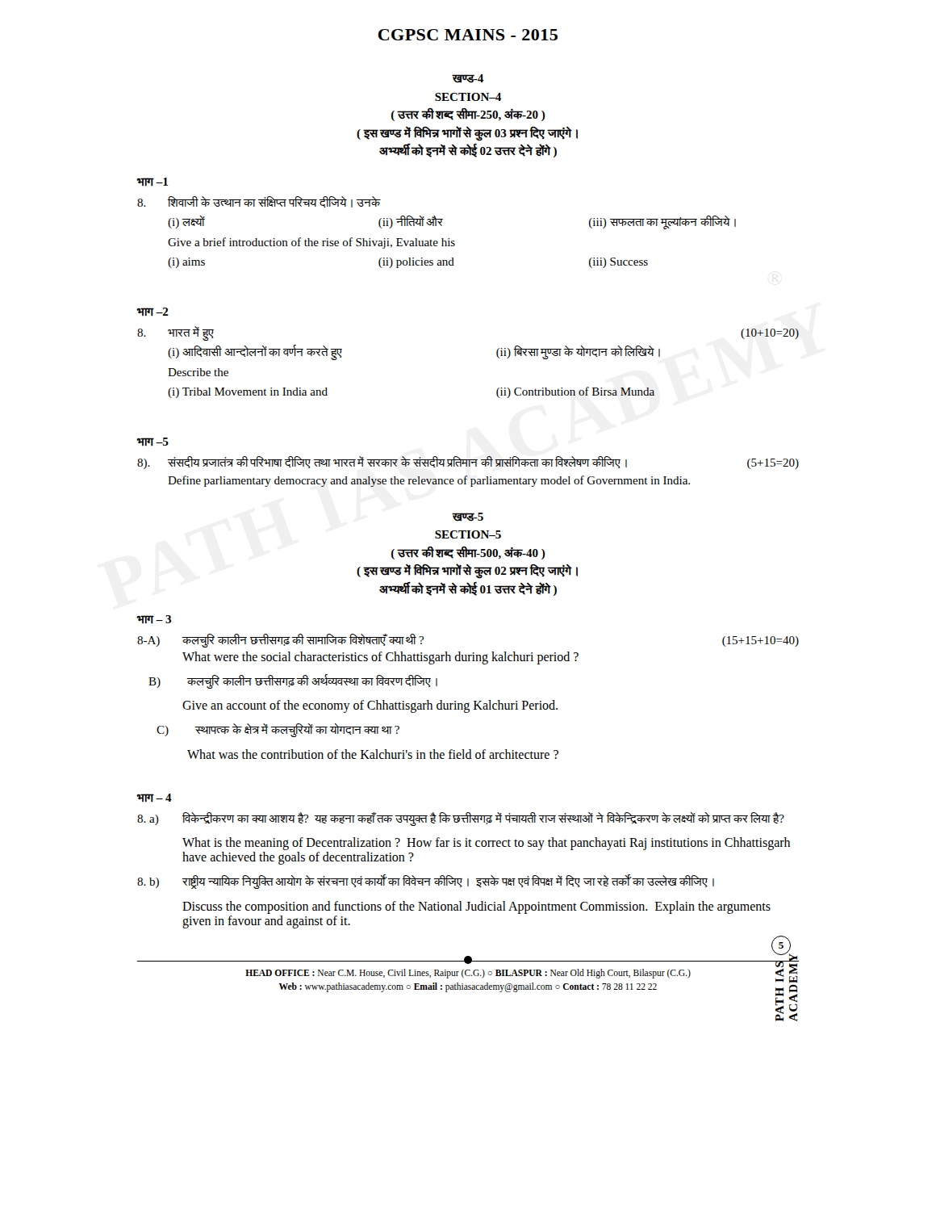PATH IAS ACADEMY
®
CGPSC MAINS - 2015
खण्ड-4
SECTION–4
( उत्तर की शब्द सीमा-250, अंक-20 )
( इस खण्ड में विभिन्न भागों से कुल 03 प्रश्न दिए जाएंगे।
अभ्यर्थी को इनमें से कोई 02 उत्तर देने होंगे )
भाग –1
8.
शिवाजी के उत्थान का संक्षिप्त परिचय दीजिये। उनके
(i) लक्ष्यों
(ii) नीतियों और
(iii) सफलता का मूल्यांकन कीजिये।
Give a brief introduction of the rise of Shivaji, Evaluate his
(i) aims
(ii) policies and
(iii) Success
भाग –2
8.
भारत में हुए(10+10=20)
(i) आदिवासी आन्दोलनों का वर्णन करते हुए
(ii) बिरसा मुण्डा के योगदान को लिखिये।
Describe the
(i) Tribal Movement in India and
(ii) Contribution of Birsa Munda
भाग –5
8).
संसदीय प्रजातंत्र की परिभाषा दीजिए तथा भारत में सरकार के संसदीय प्रतिमान की प्रासंगिकता का विश्लेषण कीजिए।(5+15=20)
Define parliamentary democracy and analyse the relevance of parliamentary model of Government in India.
खण्ड-5
SECTION–5
( उत्तर की शब्द सीमा-500, अंक-40 )
( इस खण्ड में विभिन्न भागों से कुल 02 प्रश्न दिए जाएंगे।
अभ्यर्थी को इनमें से कोई 01 उत्तर देने होंगे )
भाग – 3
8-A)
कलचुरि कालीन छत्तीसगढ़ की सामाजिक विशेषताएँ क्या थी ?(15+15+10=40)
What were the social characteristics of Chhattisgarh during kalchuri period ?
B)
कलचुरि कालीन छत्तीसगढ़ की अर्थव्यवस्था का विवरण दीजिए।
Give an account of the economy of Chhattisgarh during Kalchuri Period.
C)
स्थापत्क के क्षेत्र में कलचुरियों का योगदान क्या था ?
What was the contribution of the Kalchuri's in the field of architecture ?
भाग – 4
8. a)
विकेन्द्रीकरण का क्या आशय है? यह कहना कहाँ तक उपयुक्त है कि छत्तीसगढ़ में पंचायती राज संस्थाओं ने विकेन्द्रिकरण के लक्ष्यों को प्राप्त कर लिया है?
What is the meaning of Decentralization ? How far is it correct to say that panchayati Raj institutions in Chhattisgarh have achieved the goals of decentralization ?
8. b)
राष्ट्रीय न्यायिक नियुक्ति आयोग के संरचना एवं कार्यों का विवेचन कीजिए। इसके पक्ष एवं विपक्ष में दिए जा रहे तर्कों का उल्लेख कीजिए।
Discuss the composition and functions of the National Judicial Appointment Commission. Explain the arguments given in favour and against of it.
PATH IAS ACADEMY
5
HEAD OFFICE : Near C.M. House, Civil Lines, Raipur (C.G.) ○ BILASPUR : Near Old High Court, Bilaspur (C.G.)
Web : www.pathiasacademy.com ○ Email : pathiasacademy@gmail.com ○ Contact : 78 28 11 22 22